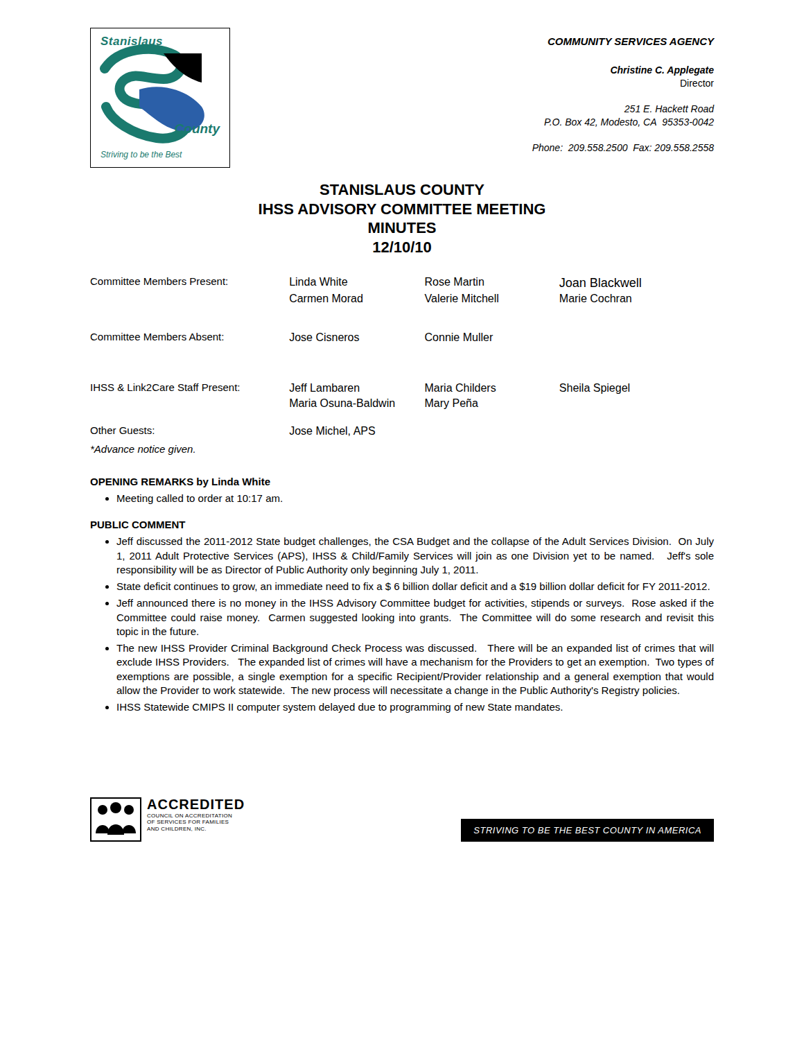Stanislaus
County
Striving to be the Best
COMMUNITY SERVICES AGENCY
Christine C. Applegate
Director
251 E. Hackett Road
P.O. Box 42, Modesto, CA 95353-0042
Phone: 209.558.2500 Fax: 209.558.2558
STANISLAUS COUNTY
IHSS ADVISORY COMMITTEE MEETING
MINUTES
12/10/10
| Committee Members Present: | Linda White | Rose Martin | Joan Blackwell |
| | Carmen Morad | Valerie Mitchell | Marie Cochran |
| Committee Members Absent: | Jose Cisneros | Connie Muller | |
| IHSS & Link2Care Staff Present: | Jeff Lambaren | Maria Childers | Sheila Spiegel |
| | Maria Osuna-Baldwin | Mary Peña | |
| Other Guests: | Jose Michel, APS |
*Advance notice given.
OPENING REMARKS by Linda White
Meeting called to order at 10:17 am.
PUBLIC COMMENT
Jeff discussed the 2011-2012 State budget challenges, the CSA Budget and the collapse of the Adult Services Division. On July 1, 2011 Adult Protective Services (APS), IHSS & Child/Family Services will join as one Division yet to be named. Jeff's sole responsibility will be as Director of Public Authority only beginning July 1, 2011.
State deficit continues to grow, an immediate need to fix a $ 6 billion dollar deficit and a $19 billion dollar deficit for FY 2011-2012.
Jeff announced there is no money in the IHSS Advisory Committee budget for activities, stipends or surveys. Rose asked if the Committee could raise money. Carmen suggested looking into grants. The Committee will do some research and revisit this topic in the future.
The new IHSS Provider Criminal Background Check Process was discussed. There will be an expanded list of crimes that will exclude IHSS Providers. The expanded list of crimes will have a mechanism for the Providers to get an exemption. Two types of exemptions are possible, a single exemption for a specific Recipient/Provider relationship and a general exemption that would allow the Provider to work statewide. The new process will necessitate a change in the Public Authority's Registry policies.
IHSS Statewide CMIPS II computer system delayed due to programming of new State mandates.
ACCREDITED
COUNCIL ON ACCREDITATION
OF SERVICES FOR FAMILIES
AND CHILDREN, INC.
STRIVING TO BE THE BEST COUNTY IN AMERICA